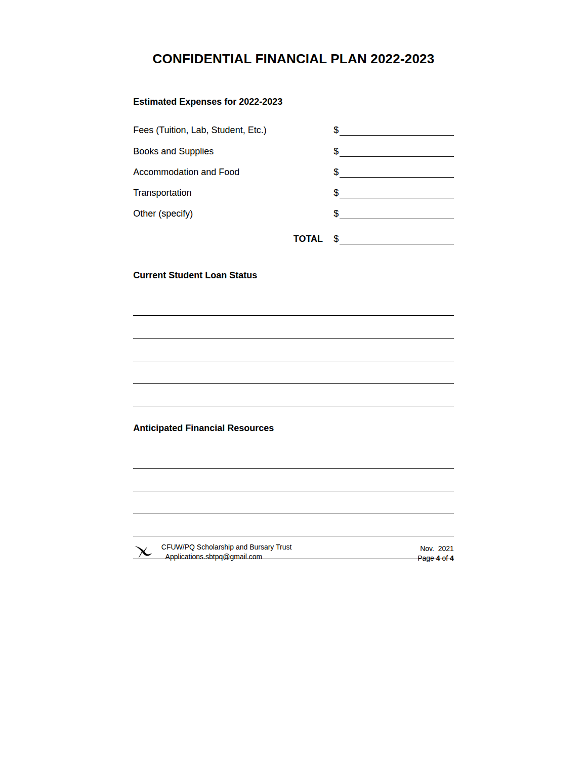CONFIDENTIAL FINANCIAL PLAN 2022-2023
Estimated Expenses for 2022-2023
| Fees (Tuition, Lab, Student, Etc.) | | $ |
| Books and Supplies | | $ |
| Accommodation and Food | | $ |
| Transportation | | $ |
| Other (specify) | | $ |
| | TOTAL | $ |
Current Student Loan Status
Anticipated Financial Resources
CFUW/PQ Scholarship and Bursary Trust
Applications.sbtpq@gmail.com
Nov. 2021
Page 4 of 4